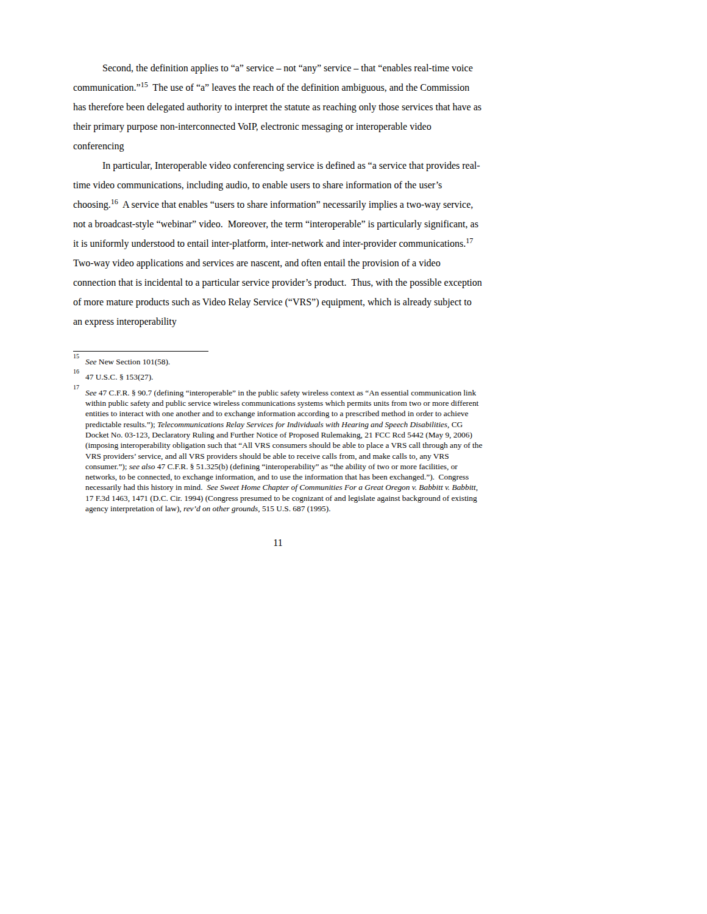Second, the definition applies to “a” service – not “any” service – that “enables real-time voice communication.”15 The use of “a” leaves the reach of the definition ambiguous, and the Commission has therefore been delegated authority to interpret the statute as reaching only those services that have as their primary purpose non-interconnected VoIP, electronic messaging or interoperable video conferencing
In particular, Interoperable video conferencing service is defined as “a service that provides real-time video communications, including audio, to enable users to share information of the user’s choosing.16 A service that enables “users to share information” necessarily implies a two-way service, not a broadcast-style “webinar” video. Moreover, the term “interoperable” is particularly significant, as it is uniformly understood to entail inter-platform, inter-network and inter-provider communications.17 Two-way video applications and services are nascent, and often entail the provision of a video connection that is incidental to a particular service provider’s product. Thus, with the possible exception of more mature products such as Video Relay Service (“VRS”) equipment, which is already subject to an express interoperability
15 See New Section 101(58).
16 47 U.S.C. § 153(27).
17 See 47 C.F.R. § 90.7 (defining “interoperable” in the public safety wireless context as “An essential communication link within public safety and public service wireless communications systems which permits units from two or more different entities to interact with one another and to exchange information according to a prescribed method in order to achieve predictable results.”); Telecommunications Relay Services for Individuals with Hearing and Speech Disabilities, CG Docket No. 03-123, Declaratory Ruling and Further Notice of Proposed Rulemaking, 21 FCC Rcd 5442 (May 9, 2006) (imposing interoperability obligation such that “All VRS consumers should be able to place a VRS call through any of the VRS providers’ service, and all VRS providers should be able to receive calls from, and make calls to, any VRS consumer.”); see also 47 C.F.R. § 51.325(b) (defining “interoperability” as “the ability of two or more facilities, or networks, to be connected, to exchange information, and to use the information that has been exchanged.”). Congress necessarily had this history in mind. See Sweet Home Chapter of Communities For a Great Oregon v. Babbitt v. Babbitt, 17 F.3d 1463, 1471 (D.C. Cir. 1994) (Congress presumed to be cognizant of and legislate against background of existing agency interpretation of law), rev’d on other grounds, 515 U.S. 687 (1995).
11